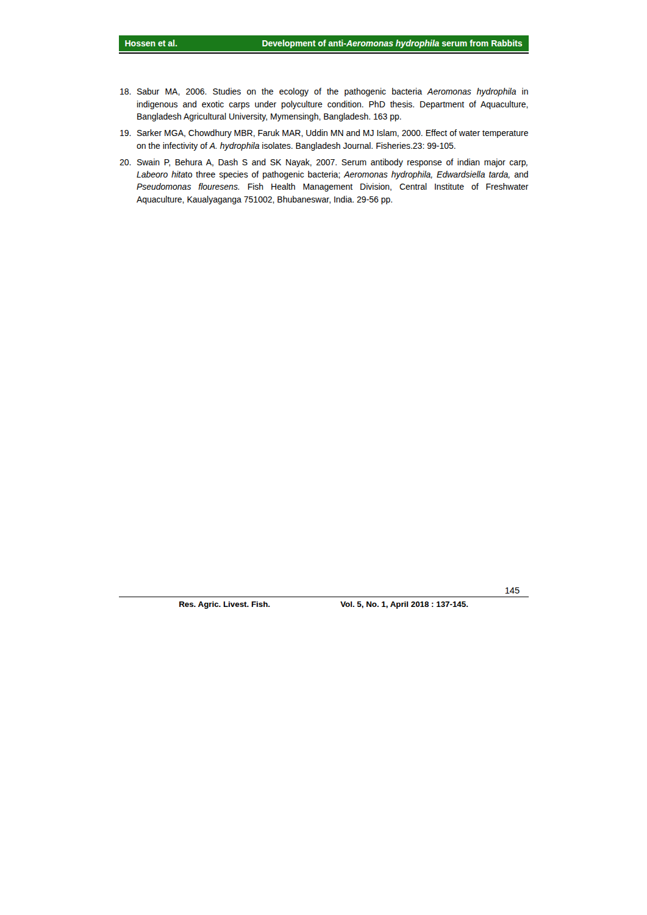Hossen et al. Development of anti-Aeromonas hydrophila serum from Rabbits
18. Sabur MA, 2006. Studies on the ecology of the pathogenic bacteria Aeromonas hydrophila in indigenous and exotic carps under polyculture condition. PhD thesis. Department of Aquaculture, Bangladesh Agricultural University, Mymensingh, Bangladesh. 163 pp.
19. Sarker MGA, Chowdhury MBR, Faruk MAR, Uddin MN and MJ Islam, 2000. Effect of water temperature on the infectivity of A. hydrophila isolates. Bangladesh Journal. Fisheries.23: 99-105.
20. Swain P, Behura A, Dash S and SK Nayak, 2007. Serum antibody response of indian major carp, Labeoro hitato three species of pathogenic bacteria; Aeromonas hydrophila, Edwardsiella tarda, and Pseudomonas flouresens. Fish Health Management Division, Central Institute of Freshwater Aquaculture, Kaualyaganga 751002, Bhubaneswar, India. 29-56 pp.
145
Res. Agric. Livest. Fish. Vol. 5, No. 1, April 2018 : 137-145.